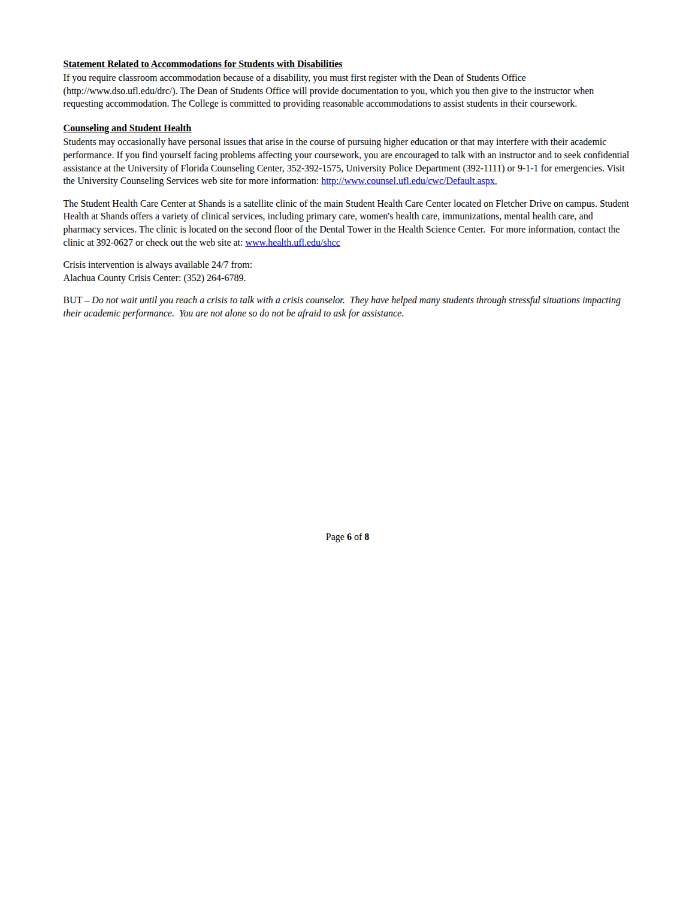Statement Related to Accommodations for Students with Disabilities
If you require classroom accommodation because of a disability, you must first register with the Dean of Students Office (http://www.dso.ufl.edu/drc/). The Dean of Students Office will provide documentation to you, which you then give to the instructor when requesting accommodation. The College is committed to providing reasonable accommodations to assist students in their coursework.
Counseling and Student Health
Students may occasionally have personal issues that arise in the course of pursuing higher education or that may interfere with their academic performance. If you find yourself facing problems affecting your coursework, you are encouraged to talk with an instructor and to seek confidential assistance at the University of Florida Counseling Center, 352-392-1575, University Police Department (392-1111) or 9-1-1 for emergencies. Visit the University Counseling Services web site for more information: http://www.counsel.ufl.edu/cwc/Default.aspx.
The Student Health Care Center at Shands is a satellite clinic of the main Student Health Care Center located on Fletcher Drive on campus. Student Health at Shands offers a variety of clinical services, including primary care, women's health care, immunizations, mental health care, and pharmacy services. The clinic is located on the second floor of the Dental Tower in the Health Science Center. For more information, contact the clinic at 392-0627 or check out the web site at: www.health.ufl.edu/shcc
Crisis intervention is always available 24/7 from:
Alachua County Crisis Center: (352) 264-6789.
BUT – Do not wait until you reach a crisis to talk with a crisis counselor. They have helped many students through stressful situations impacting their academic performance. You are not alone so do not be afraid to ask for assistance.
Page 6 of 8